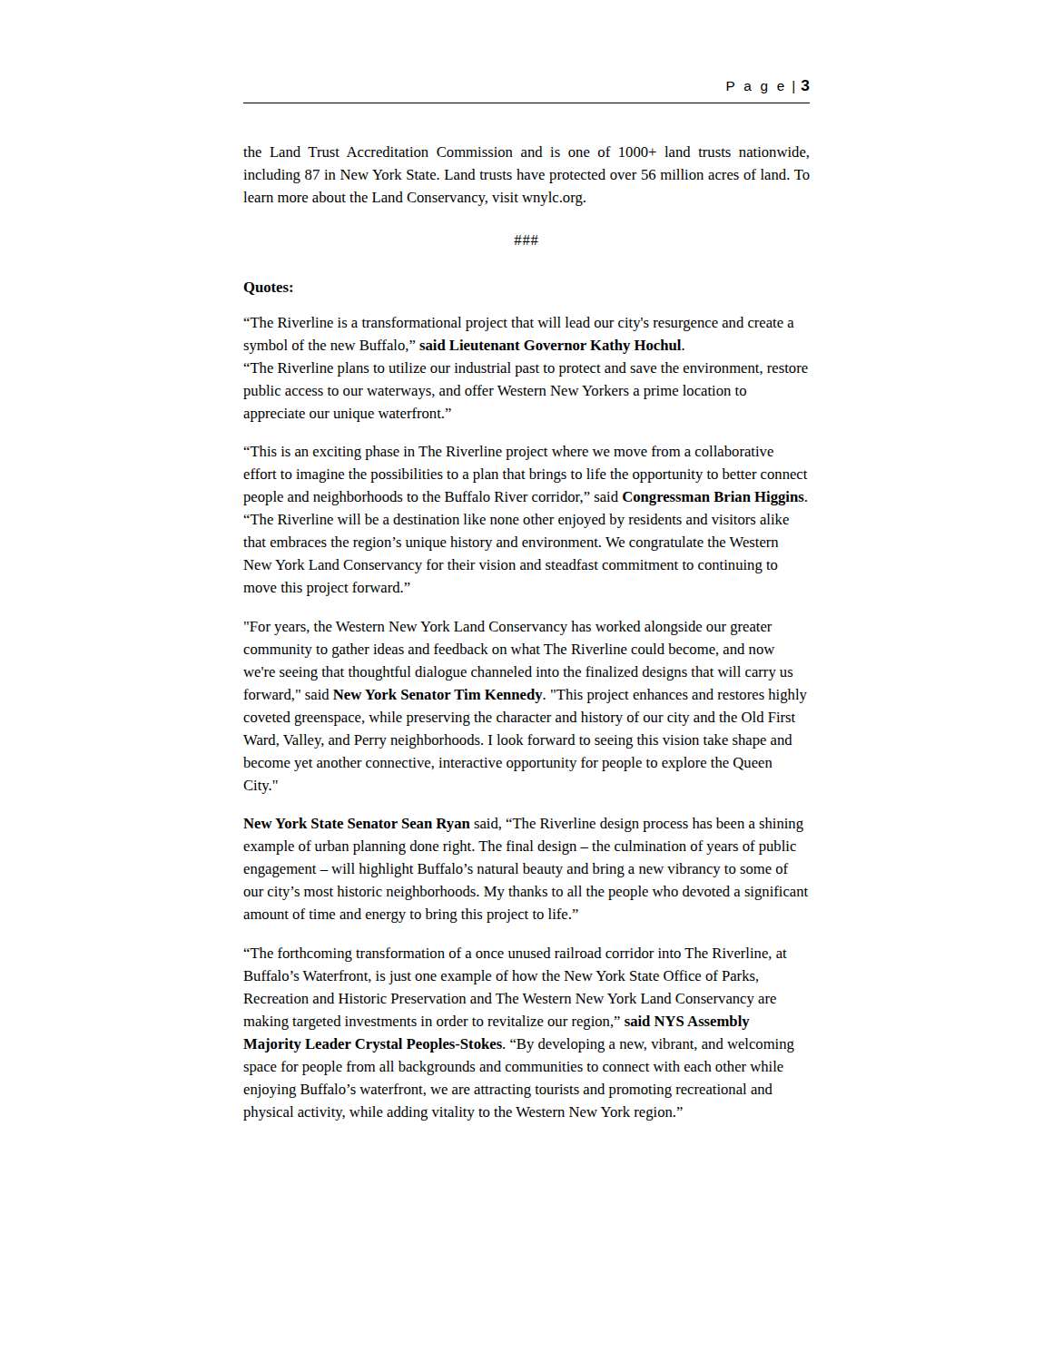P a g e | 3
the Land Trust Accreditation Commission and is one of 1000+ land trusts nationwide, including 87 in New York State. Land trusts have protected over 56 million acres of land. To learn more about the Land Conservancy, visit wnylc.org.
###
Quotes:
“The Riverline is a transformational project that will lead our city's resurgence and create a symbol of the new Buffalo,” said Lieutenant Governor Kathy Hochul.
“The Riverline plans to utilize our industrial past to protect and save the environment, restore public access to our waterways, and offer Western New Yorkers a prime location to appreciate our unique waterfront.”
“This is an exciting phase in The Riverline project where we move from a collaborative effort to imagine the possibilities to a plan that brings to life the opportunity to better connect people and neighborhoods to the Buffalo River corridor,” said Congressman Brian Higgins. “The Riverline will be a destination like none other enjoyed by residents and visitors alike that embraces the region’s unique history and environment. We congratulate the Western New York Land Conservancy for their vision and steadfast commitment to continuing to move this project forward.”
"For years, the Western New York Land Conservancy has worked alongside our greater community to gather ideas and feedback on what The Riverline could become, and now we're seeing that thoughtful dialogue channeled into the finalized designs that will carry us forward," said New York Senator Tim Kennedy. "This project enhances and restores highly coveted greenspace, while preserving the character and history of our city and the Old First Ward, Valley, and Perry neighborhoods. I look forward to seeing this vision take shape and become yet another connective, interactive opportunity for people to explore the Queen City."
New York State Senator Sean Ryan said, “The Riverline design process has been a shining example of urban planning done right. The final design – the culmination of years of public engagement – will highlight Buffalo’s natural beauty and bring a new vibrancy to some of our city’s most historic neighborhoods. My thanks to all the people who devoted a significant amount of time and energy to bring this project to life.”
“The forthcoming transformation of a once unused railroad corridor into The Riverline, at Buffalo’s Waterfront, is just one example of how the New York State Office of Parks, Recreation and Historic Preservation and The Western New York Land Conservancy are making targeted investments in order to revitalize our region,” said NYS Assembly Majority Leader Crystal Peoples-Stokes. “By developing a new, vibrant, and welcoming space for people from all backgrounds and communities to connect with each other while enjoying Buffalo’s waterfront, we are attracting tourists and promoting recreational and physical activity, while adding vitality to the Western New York region.”